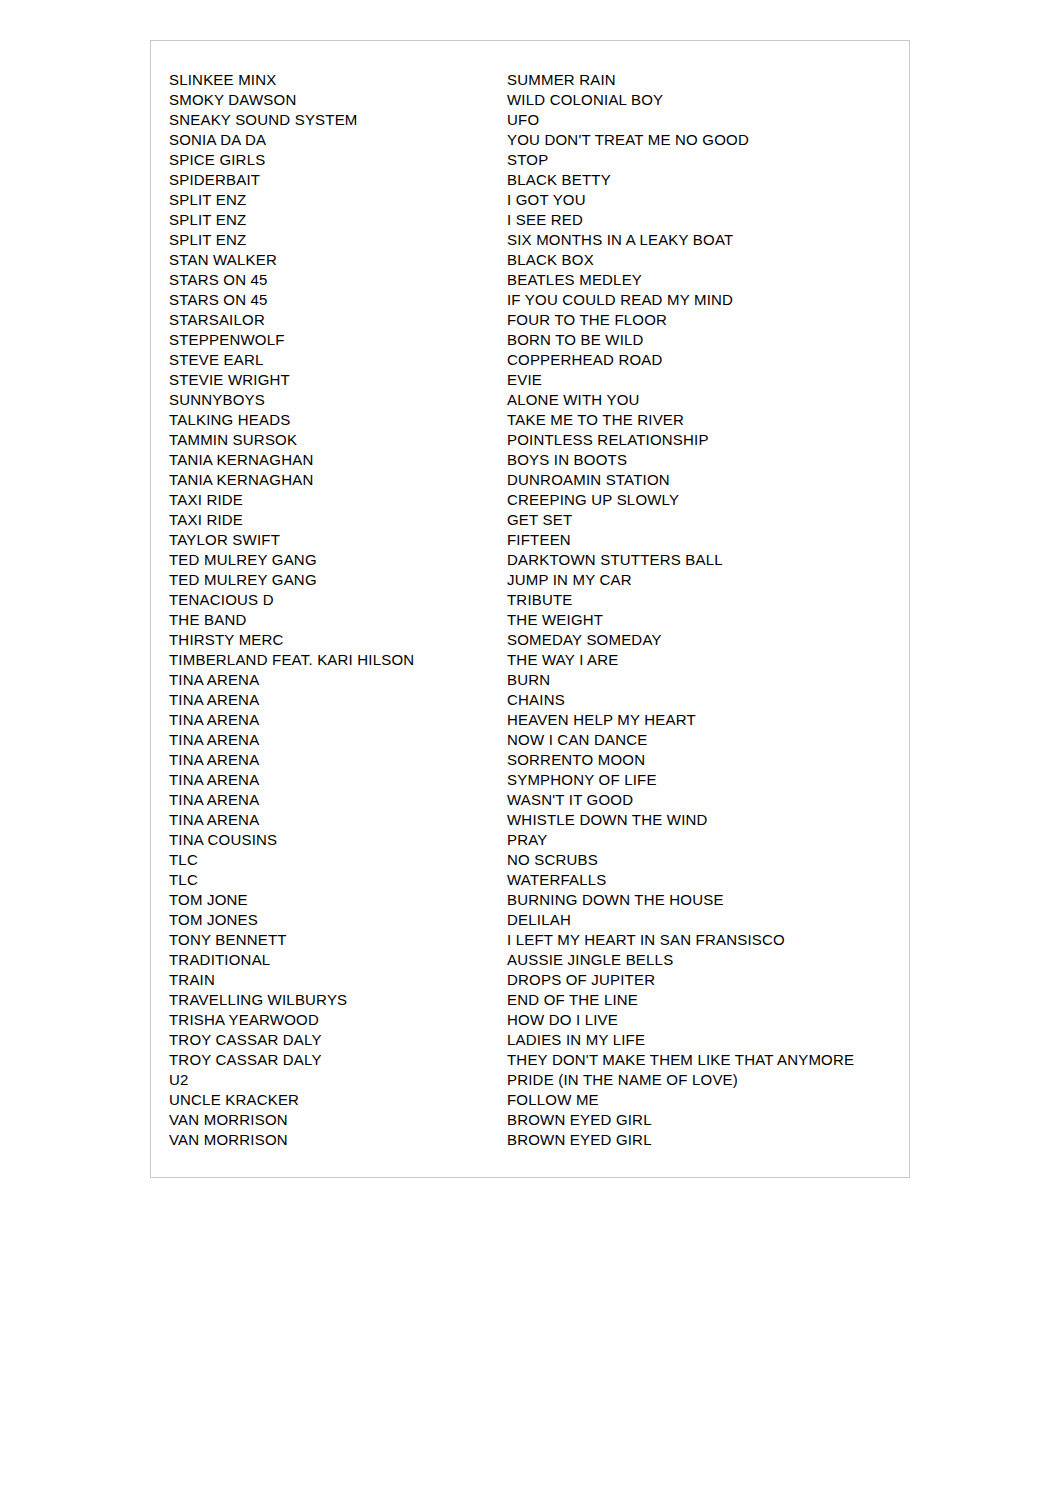| SLINKEE MINX | SUMMER RAIN |
| SMOKY DAWSON | WILD COLONIAL BOY |
| SNEAKY SOUND SYSTEM | UFO |
| SONIA DA DA | YOU DON'T TREAT ME NO GOOD |
| SPICE GIRLS | STOP |
| SPIDERBAIT | BLACK BETTY |
| SPLIT ENZ | I GOT YOU |
| SPLIT ENZ | I SEE RED |
| SPLIT ENZ | SIX MONTHS IN A LEAKY BOAT |
| STAN WALKER | BLACK BOX |
| STARS ON 45 | BEATLES MEDLEY |
| STARS ON 45 | IF YOU COULD READ MY MIND |
| STARSAILOR | FOUR TO THE FLOOR |
| STEPPENWOLF | BORN TO BE WILD |
| STEVE EARL | COPPERHEAD ROAD |
| STEVIE WRIGHT | EVIE |
| SUNNYBOYS | ALONE WITH YOU |
| TALKING HEADS | TAKE ME TO THE RIVER |
| TAMMIN SURSOK | POINTLESS RELATIONSHIP |
| TANIA KERNAGHAN | BOYS IN BOOTS |
| TANIA KERNAGHAN | DUNROAMIN STATION |
| TAXI RIDE | CREEPING UP SLOWLY |
| TAXI RIDE | GET SET |
| TAYLOR SWIFT | FIFTEEN |
| TED MULREY GANG | DARKTOWN STUTTERS BALL |
| TED MULREY GANG | JUMP IN MY CAR |
| TENACIOUS D | TRIBUTE |
| THE BAND | THE WEIGHT |
| THIRSTY MERC | SOMEDAY SOMEDAY |
| TIMBERLAND FEAT. KARI HILSON | THE WAY I ARE |
| TINA ARENA | BURN |
| TINA ARENA | CHAINS |
| TINA ARENA | HEAVEN HELP MY HEART |
| TINA ARENA | NOW I CAN DANCE |
| TINA ARENA | SORRENTO MOON |
| TINA ARENA | SYMPHONY OF LIFE |
| TINA ARENA | WASN'T IT GOOD |
| TINA ARENA | WHISTLE DOWN THE WIND |
| TINA COUSINS | PRAY |
| TLC | NO SCRUBS |
| TLC | WATERFALLS |
| TOM JONE | BURNING DOWN THE HOUSE |
| TOM JONES | DELILAH |
| TONY BENNETT | I LEFT MY HEART IN SAN FRANSISCO |
| TRADITIONAL | AUSSIE JINGLE BELLS |
| TRAIN | DROPS OF JUPITER |
| TRAVELLING WILBURYS | END OF THE LINE |
| TRISHA YEARWOOD | HOW DO I LIVE |
| TROY CASSAR DALY | LADIES IN MY LIFE |
| TROY CASSAR DALY | THEY DON'T MAKE THEM LIKE THAT ANYMORE |
| U2 | PRIDE (IN THE NAME OF LOVE) |
| UNCLE KRACKER | FOLLOW ME |
| VAN MORRISON | BROWN EYED GIRL |
| VAN MORRISON | BROWN EYED GIRL |